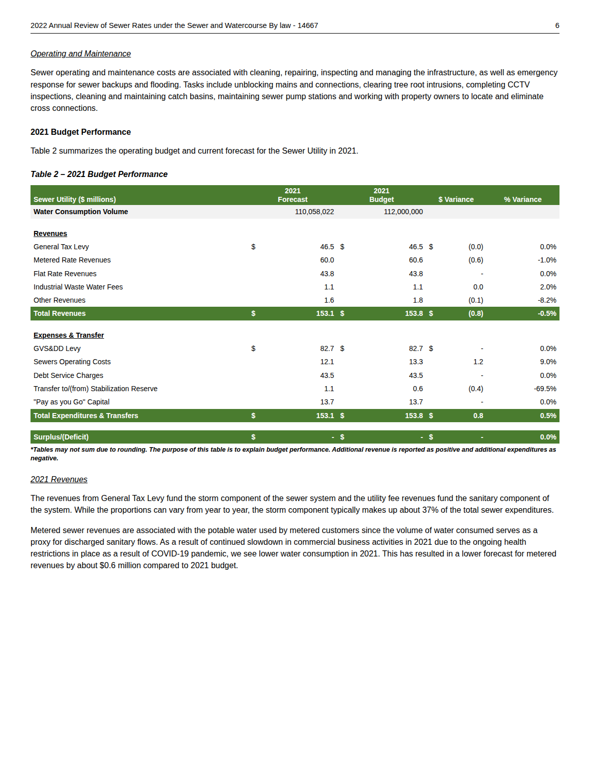2022 Annual Review of Sewer Rates under the Sewer and Watercourse By law - 14667 6
Operating and Maintenance
Sewer operating and maintenance costs are associated with cleaning, repairing, inspecting and managing the infrastructure, as well as emergency response for sewer backups and flooding. Tasks include unblocking mains and connections, clearing tree root intrusions, completing CCTV inspections, cleaning and maintaining catch basins, maintaining sewer pump stations and working with property owners to locate and eliminate cross connections.
2021 Budget Performance
Table 2 summarizes the operating budget and current forecast for the Sewer Utility in 2021.
Table 2 – 2021 Budget Performance
| Sewer Utility ($ millions) | 2021 Forecast | 2021 Budget | $ Variance | % Variance |
| --- | --- | --- | --- | --- |
| Water Consumption Volume | | 110,058,022 | | 112,000,000 | | | |
| Revenues | |
| General Tax Levy | $ | 46.5 | $ | 46.5 | $ | (0.0) | 0.0% |
| Metered Rate Revenues | | 60.0 | | 60.6 | | (0.6) | -1.0% |
| Flat Rate Revenues | | 43.8 | | 43.8 | | - | 0.0% |
| Industrial Waste Water Fees | | 1.1 | | 1.1 | | 0.0 | 2.0% |
| Other Revenues | | 1.6 | | 1.8 | | (0.1) | -8.2% |
| Total Revenues | $ | 153.1 | $ | 153.8 | $ | (0.8) | -0.5% |
| Expenses & Transfer | |
| GVS&DD Levy | $ | 82.7 | $ | 82.7 | $ | - | 0.0% |
| Sewers Operating Costs | | 12.1 | | 13.3 | | 1.2 | 9.0% |
| Debt Service Charges | | 43.5 | | 43.5 | | - | 0.0% |
| Transfer to/(from) Stabilization Reserve | | 1.1 | | 0.6 | | (0.4) | -69.5% |
| "Pay as you Go" Capital | | 13.7 | | 13.7 | | - | 0.0% |
| Total Expenditures & Transfers | $ | 153.1 | $ | 153.8 | $ | 0.8 | 0.5% |
| Surplus/(Deficit) | $ | - | $ | - | $ | - | 0.0% |
*Tables may not sum due to rounding. The purpose of this table is to explain budget performance. Additional revenue is reported as positive and additional expenditures as negative.
2021 Revenues
The revenues from General Tax Levy fund the storm component of the sewer system and the utility fee revenues fund the sanitary component of the system. While the proportions can vary from year to year, the storm component typically makes up about 37% of the total sewer expenditures.
Metered sewer revenues are associated with the potable water used by metered customers since the volume of water consumed serves as a proxy for discharged sanitary flows. As a result of continued slowdown in commercial business activities in 2021 due to the ongoing health restrictions in place as a result of COVID-19 pandemic, we see lower water consumption in 2021. This has resulted in a lower forecast for metered revenues by about $0.6 million compared to 2021 budget.